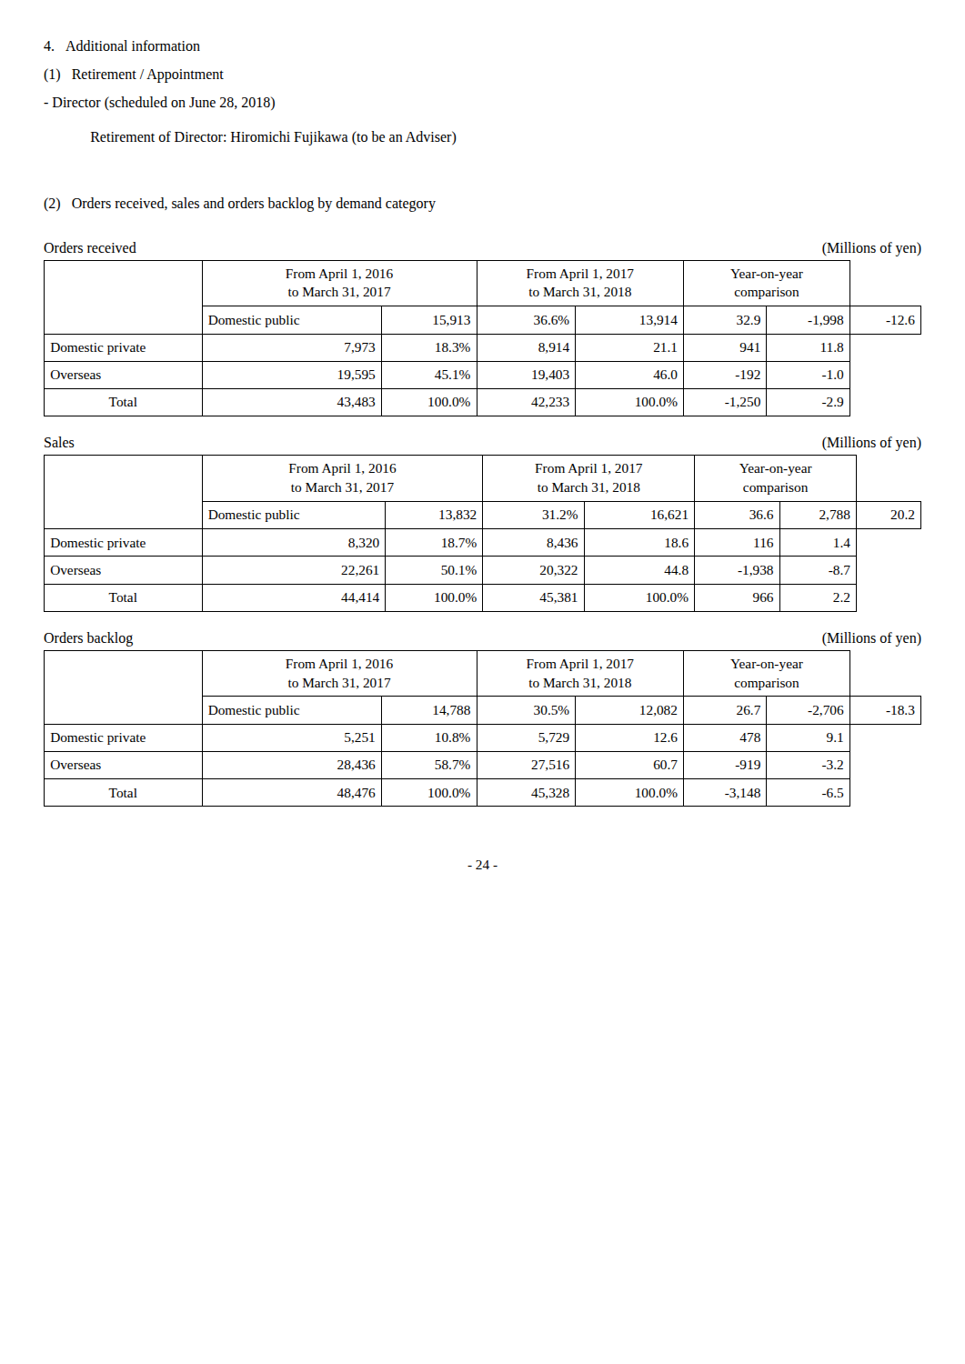4. Additional information
(1) Retirement / Appointment
- Director (scheduled on June 28, 2018)
Retirement of Director: Hiromichi Fujikawa (to be an Adviser)
(2) Orders received, sales and orders backlog by demand category
Orders received(Millions of yen)
| | From April 1, 2016 to March 31, 2017 | From April 1, 2017 to March 31, 2018 | Year-on-year comparison |
| --- | --- | --- | --- |
| Domestic public | 15,913 | 36.6% | 13,914 | 32.9 | -1,998 | -12.6 |
| Domestic private | 7,973 | 18.3% | 8,914 | 21.1 | 941 | 11.8 |
| Overseas | 19,595 | 45.1% | 19,403 | 46.0 | -192 | -1.0 |
| Total | 43,483 | 100.0% | 42,233 | 100.0% | -1,250 | -2.9 |
Sales(Millions of yen)
| | From April 1, 2016 to March 31, 2017 | From April 1, 2017 to March 31, 2018 | Year-on-year comparison |
| --- | --- | --- | --- |
| Domestic public | 13,832 | 31.2% | 16,621 | 36.6 | 2,788 | 20.2 |
| Domestic private | 8,320 | 18.7% | 8,436 | 18.6 | 116 | 1.4 |
| Overseas | 22,261 | 50.1% | 20,322 | 44.8 | -1,938 | -8.7 |
| Total | 44,414 | 100.0% | 45,381 | 100.0% | 966 | 2.2 |
Orders backlog(Millions of yen)
| | From April 1, 2016 to March 31, 2017 | From April 1, 2017 to March 31, 2018 | Year-on-year comparison |
| --- | --- | --- | --- |
| Domestic public | 14,788 | 30.5% | 12,082 | 26.7 | -2,706 | -18.3 |
| Domestic private | 5,251 | 10.8% | 5,729 | 12.6 | 478 | 9.1 |
| Overseas | 28,436 | 58.7% | 27,516 | 60.7 | -919 | -3.2 |
| Total | 48,476 | 100.0% | 45,328 | 100.0% | -3,148 | -6.5 |
- 24 -